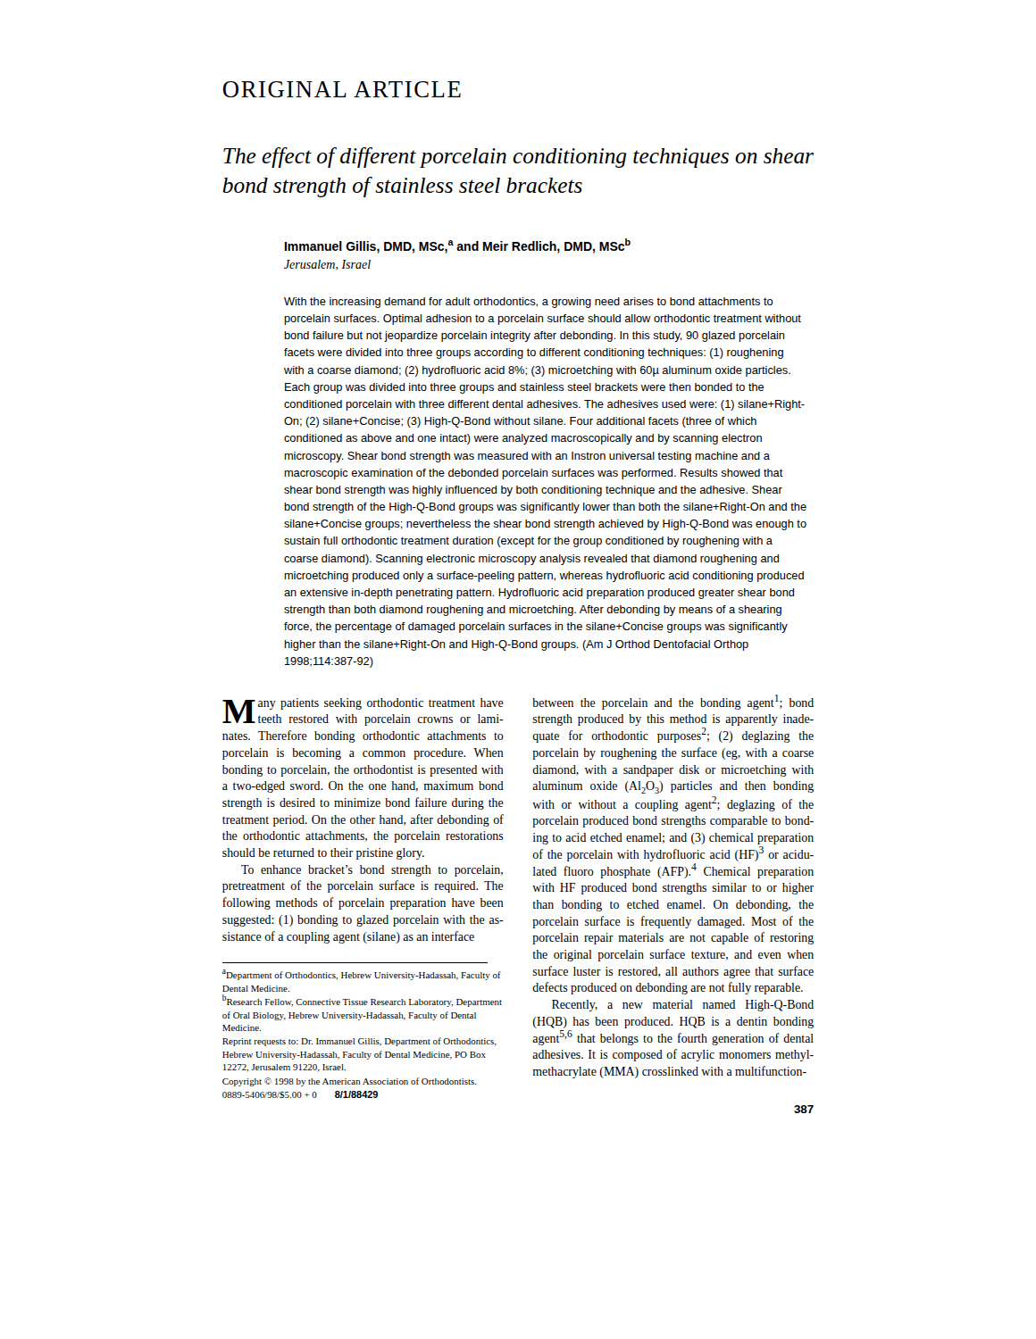ORIGINAL ARTICLE
The effect of different porcelain conditioning techniques on shear bond strength of stainless steel brackets
Immanuel Gillis, DMD, MSc,a and Meir Redlich, DMD, MScb
Jerusalem, Israel
With the increasing demand for adult orthodontics, a growing need arises to bond attachments to porcelain surfaces. Optimal adhesion to a porcelain surface should allow orthodontic treatment without bond failure but not jeopardize porcelain integrity after debonding. In this study, 90 glazed porcelain facets were divided into three groups according to different conditioning techniques: (1) roughening with a coarse diamond; (2) hydrofluoric acid 8%; (3) microetching with 60µ aluminum oxide particles. Each group was divided into three groups and stainless steel brackets were then bonded to the conditioned porcelain with three different dental adhesives. The adhesives used were: (1) silane+Right-On; (2) silane+Concise; (3) High-Q-Bond without silane. Four additional facets (three of which conditioned as above and one intact) were analyzed macroscopically and by scanning electron microscopy. Shear bond strength was measured with an Instron universal testing machine and a macroscopic examination of the debonded porcelain surfaces was performed. Results showed that shear bond strength was highly influenced by both conditioning technique and the adhesive. Shear bond strength of the High-Q-Bond groups was significantly lower than both the silane+Right-On and the silane+Concise groups; nevertheless the shear bond strength achieved by High-Q-Bond was enough to sustain full orthodontic treatment duration (except for the group conditioned by roughening with a coarse diamond). Scanning electronic microscopy analysis revealed that diamond roughening and microetching produced only a surface-peeling pattern, whereas hydrofluoric acid conditioning produced an extensive in-depth penetrating pattern. Hydrofluoric acid preparation produced greater shear bond strength than both diamond roughening and microetching. After debonding by means of a shearing force, the percentage of damaged porcelain surfaces in the silane+Concise groups was significantly higher than the silane+Right-On and High-Q-Bond groups. (Am J Orthod Dentofacial Orthop 1998;114:387-92)
Many patients seeking orthodontic treatment have teeth restored with porcelain crowns or laminates. Therefore bonding orthodontic attachments to porcelain is becoming a common procedure. When bonding to porcelain, the orthodontist is presented with a two-edged sword. On the one hand, maximum bond strength is desired to minimize bond failure during the treatment period. On the other hand, after debonding of the orthodontic attachments, the porcelain restorations should be returned to their pristine glory.
To enhance bracket’s bond strength to porcelain, pretreatment of the porcelain surface is required. The following methods of porcelain preparation have been suggested: (1) bonding to glazed porcelain with the assistance of a coupling agent (silane) as an interface
aDepartment of Orthodontics, Hebrew University-Hadassah, Faculty of Dental Medicine.
bResearch Fellow, Connective Tissue Research Laboratory, Department of Oral Biology, Hebrew University-Hadassah, Faculty of Dental Medicine.
Reprint requests to: Dr. Immanuel Gillis, Department of Orthodontics, Hebrew University-Hadassah, Faculty of Dental Medicine, PO Box 12272, Jerusalem 91220, Israel.
Copyright © 1998 by the American Association of Orthodontists.
0889-5406/98/$5.00 + 0 8/1/88429
between the porcelain and the bonding agent1; bond strength produced by this method is apparently inadequate for orthodontic purposes2; (2) deglazing the porcelain by roughening the surface (eg, with a coarse diamond, with a sandpaper disk or microetching with aluminum oxide (Al2 O3) particles and then bonding with or without a coupling agent2; deglazing of the porcelain produced bond strengths comparable to bonding to acid etched enamel; and (3) chemical preparation of the porcelain with hydrofluoric acid (HF)3 or acidulated fluoro phosphate (AFP).4 Chemical preparation with HF produced bond strengths similar to or higher than bonding to etched enamel. On debonding, the porcelain surface is frequently damaged. Most of the porcelain repair materials are not capable of restoring the original porcelain surface texture, and even when surface luster is restored, all authors agree that surface defects produced on debonding are not fully reparable.
Recently, a new material named High-Q-Bond (HQB) has been produced. HQB is a dentin bonding agent5,6 that belongs to the fourth generation of dental adhesives. It is composed of acrylic monomers methyl-methacrylate (MMA) crosslinked with a multifunction-
387